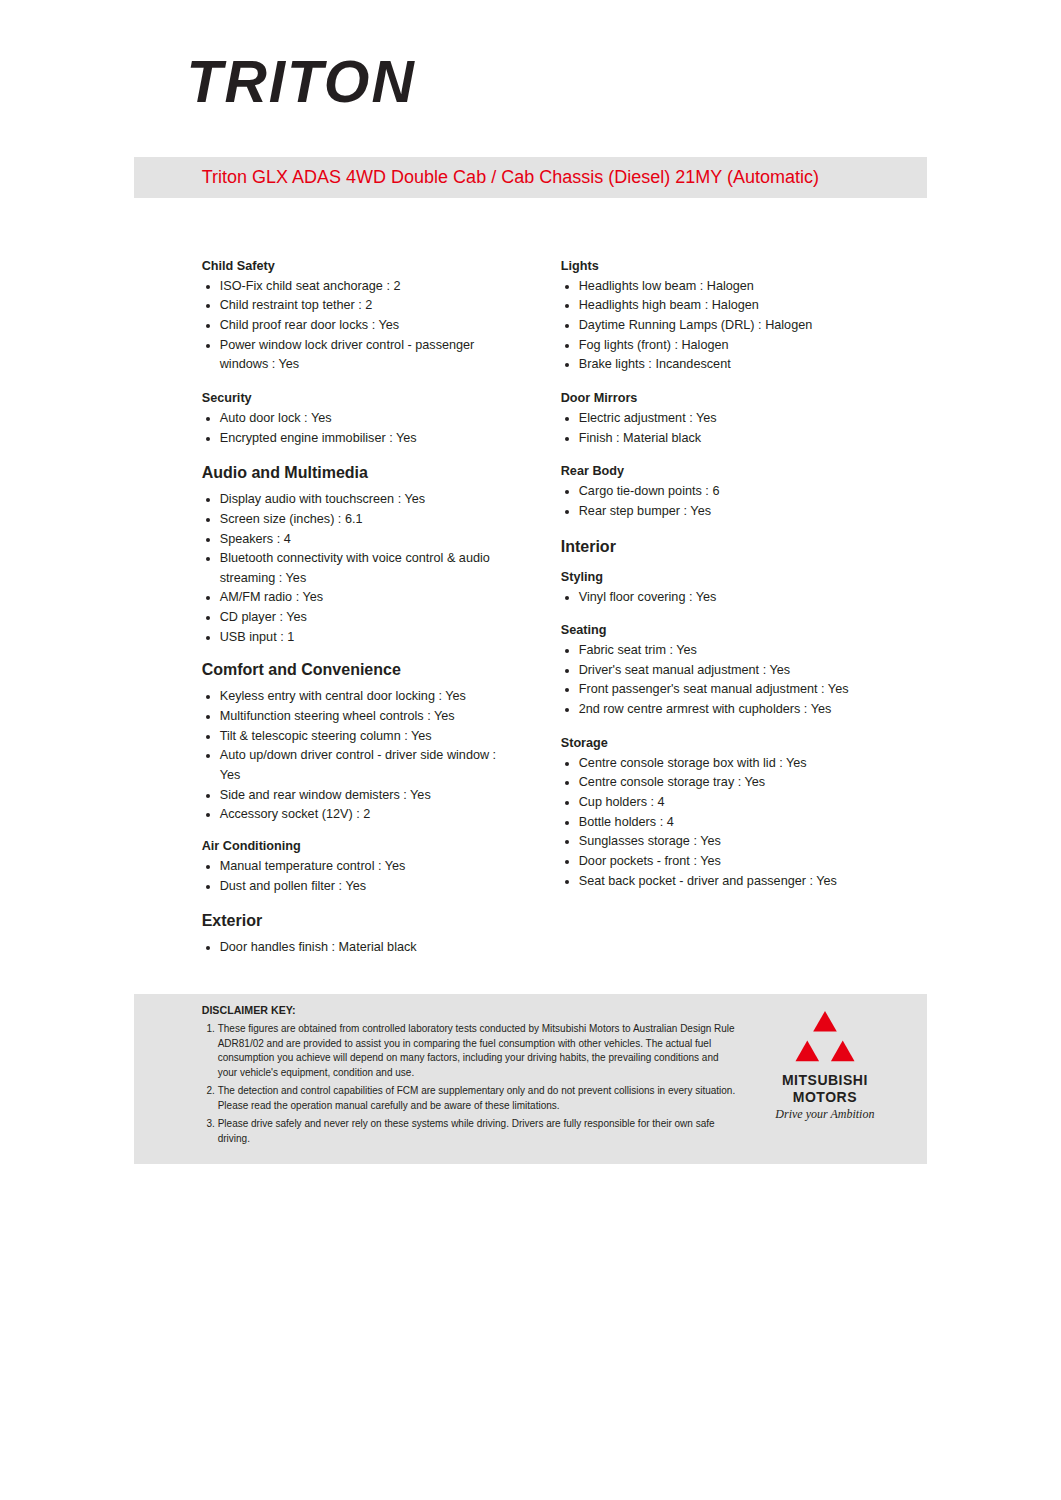TRITON
Triton GLX ADAS 4WD Double Cab / Cab Chassis (Diesel) 21MY (Automatic)
Child Safety
ISO-Fix child seat anchorage : 2
Child restraint top tether : 2
Child proof rear door locks : Yes
Power window lock driver control - passenger windows : Yes
Security
Auto door lock : Yes
Encrypted engine immobiliser : Yes
Audio and Multimedia
Display audio with touchscreen : Yes
Screen size (inches) : 6.1
Speakers : 4
Bluetooth connectivity with voice control & audio streaming : Yes
AM/FM radio : Yes
CD player : Yes
USB input : 1
Comfort and Convenience
Keyless entry with central door locking : Yes
Multifunction steering wheel controls : Yes
Tilt & telescopic steering column : Yes
Auto up/down driver control - driver side window : Yes
Side and rear window demisters : Yes
Accessory socket (12V) : 2
Air Conditioning
Manual temperature control : Yes
Dust and pollen filter : Yes
Exterior
Door handles finish : Material black
Lights
Headlights low beam : Halogen
Headlights high beam : Halogen
Daytime Running Lamps (DRL) : Halogen
Fog lights (front) : Halogen
Brake lights : Incandescent
Door Mirrors
Electric adjustment : Yes
Finish : Material black
Rear Body
Cargo tie-down points : 6
Rear step bumper : Yes
Interior
Styling
Vinyl floor covering : Yes
Seating
Fabric seat trim : Yes
Driver's seat manual adjustment : Yes
Front passenger's seat manual adjustment : Yes
2nd row centre armrest with cupholders : Yes
Storage
Centre console storage box with lid : Yes
Centre console storage tray : Yes
Cup holders : 4
Bottle holders : 4
Sunglasses storage : Yes
Door pockets - front : Yes
Seat back pocket - driver and passenger : Yes
DISCLAIMER KEY:
These figures are obtained from controlled laboratory tests conducted by Mitsubishi Motors to Australian Design Rule ADR81/02 and are provided to assist you in comparing the fuel consumption with other vehicles. The actual fuel consumption you achieve will depend on many factors, including your driving habits, the prevailing conditions and your vehicle's equipment, condition and use.
The detection and control capabilities of FCM are supplementary only and do not prevent collisions in every situation. Please read the operation manual carefully and be aware of these limitations.
Please drive safely and never rely on these systems while driving. Drivers are fully responsible for their own safe driving.
MITSUBISHI
MOTORS
Drive your Ambition